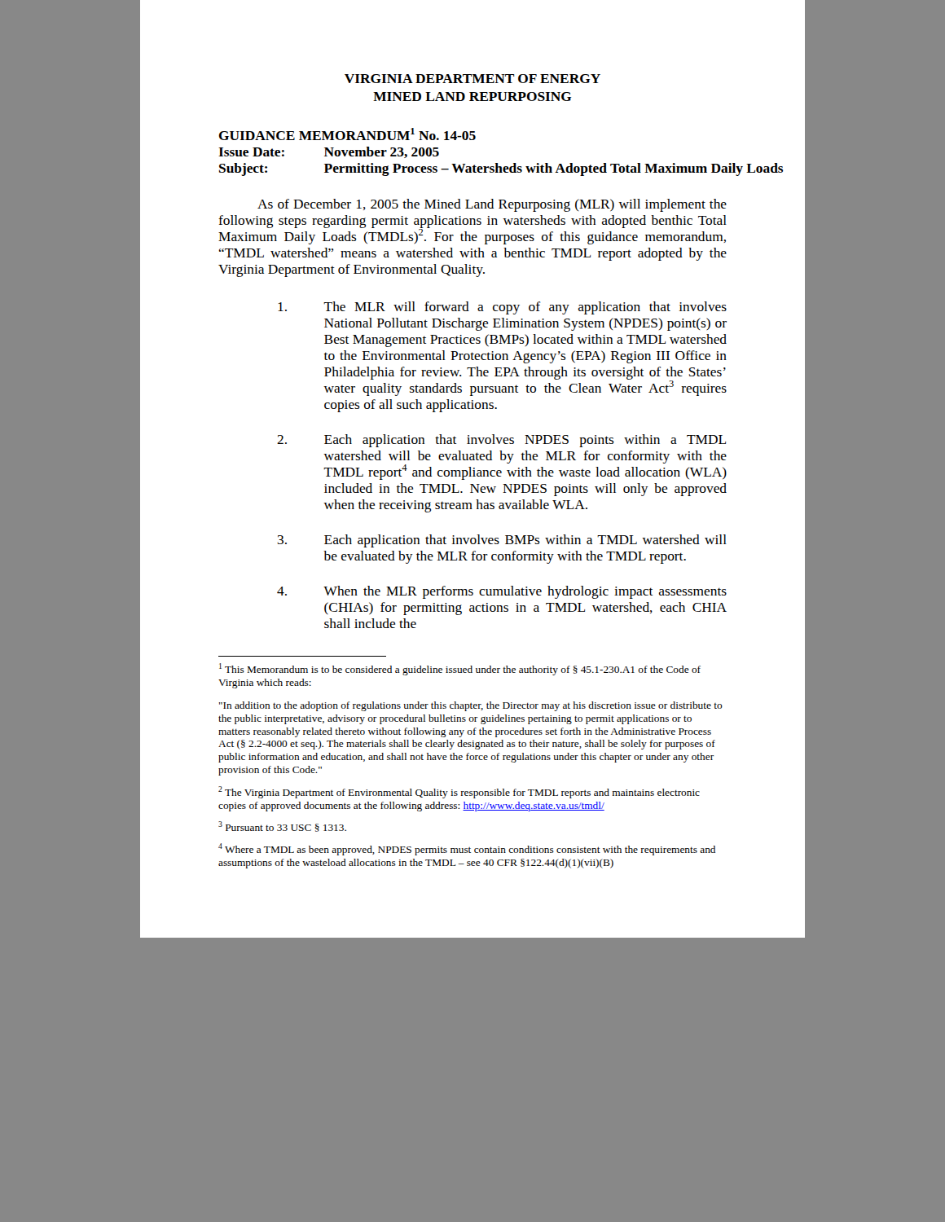VIRGINIA DEPARTMENT OF ENERGY
MINED LAND REPURPOSING
GUIDANCE MEMORANDUM1 No. 14-05 Issue Date: November 23, 2005 Subject: Permitting Process – Watersheds with Adopted Total Maximum Daily Loads
As of December 1, 2005 the Mined Land Repurposing (MLR) will implement the following steps regarding permit applications in watersheds with adopted benthic Total Maximum Daily Loads (TMDLs)2. For the purposes of this guidance memorandum, “TMDL watershed” means a watershed with a benthic TMDL report adopted by the Virginia Department of Environmental Quality.
1. The MLR will forward a copy of any application that involves National Pollutant Discharge Elimination System (NPDES) point(s) or Best Management Practices (BMPs) located within a TMDL watershed to the Environmental Protection Agency’s (EPA) Region III Office in Philadelphia for review. The EPA through its oversight of the States’ water quality standards pursuant to the Clean Water Act3 requires copies of all such applications.
2. Each application that involves NPDES points within a TMDL watershed will be evaluated by the MLR for conformity with the TMDL report4 and compliance with the waste load allocation (WLA) included in the TMDL. New NPDES points will only be approved when the receiving stream has available WLA.
3. Each application that involves BMPs within a TMDL watershed will be evaluated by the MLR for conformity with the TMDL report.
4. When the MLR performs cumulative hydrologic impact assessments (CHIAs) for permitting actions in a TMDL watershed, each CHIA shall include the
1 This Memorandum is to be considered a guideline issued under the authority of § 45.1-230.A1 of the Code of Virginia which reads:
"In addition to the adoption of regulations under this chapter, the Director may at his discretion issue or distribute to the public interpretative, advisory or procedural bulletins or guidelines pertaining to permit applications or to matters reasonably related thereto without following any of the procedures set forth in the Administrative Process Act (§ 2.2-4000 et seq.). The materials shall be clearly designated as to their nature, shall be solely for purposes of public information and education, and shall not have the force of regulations under this chapter or under any other provision of this Code."
2 The Virginia Department of Environmental Quality is responsible for TMDL reports and maintains electronic copies of approved documents at the following address: http://www.deq.state.va.us/tmdl/
3 Pursuant to 33 USC § 1313.
4 Where a TMDL as been approved, NPDES permits must contain conditions consistent with the requirements and assumptions of the wasteload allocations in the TMDL – see 40 CFR §122.44(d)(1)(vii)(B)